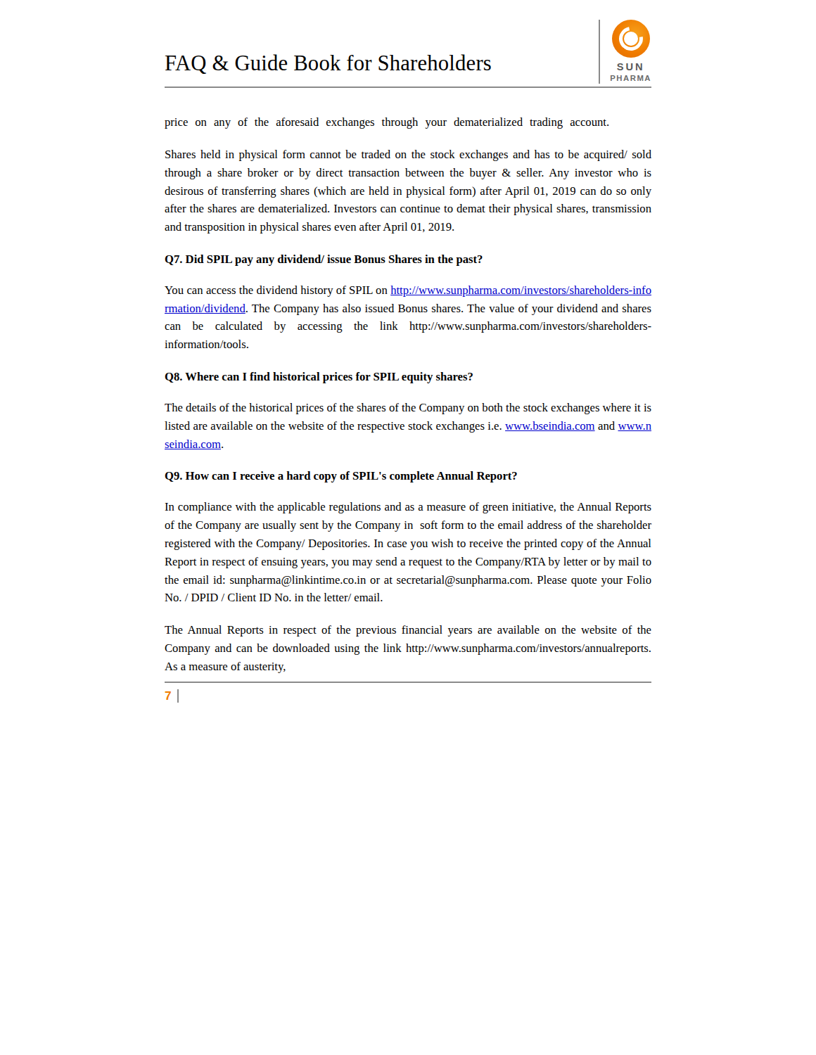FAQ & Guide Book for Shareholders
SUNPHARMA
price on any of the aforesaid exchanges through your dematerialized trading account.
Shares held in physical form cannot be traded on the stock exchanges and has to be acquired/ sold through a share broker or by direct transaction between the buyer & seller. Any investor who is desirous of transferring shares (which are held in physical form) after April 01, 2019 can do so only after the shares are dematerialized. Investors can continue to demat their physical shares, transmission and transposition in physical shares even after April 01, 2019.
Q7. Did SPIL pay any dividend/ issue Bonus Shares in the past?
You can access the dividend history of SPIL on http://www.sunpharma.com/investors/shareholders-information/dividend. The Company has also issued Bonus shares. The value of your dividend and shares can be calculated by accessing the link http://www.sunpharma.com/investors/shareholders-information/tools.
Q8. Where can I find historical prices for SPIL equity shares?
The details of the historical prices of the shares of the Company on both the stock exchanges where it is listed are available on the website of the respective stock exchanges i.e. www.bseindia.com and www.nseindia.com.
Q9. How can I receive a hard copy of SPIL's complete Annual Report?
In compliance with the applicable regulations and as a measure of green initiative, the Annual Reports of the Company are usually sent by the Company in soft form to the email address of the shareholder registered with the Company/ Depositories. In case you wish to receive the printed copy of the Annual Report in respect of ensuing years, you may send a request to the Company/RTA by letter or by mail to the email id: sunpharma@linkintime.co.in or at secretarial@sunpharma.com. Please quote your Folio No. / DPID / Client ID No. in the letter/ email.
The Annual Reports in respect of the previous financial years are available on the website of the Company and can be downloaded using the link http://www.sunpharma.com/investors/annualreports. As a measure of austerity,
7